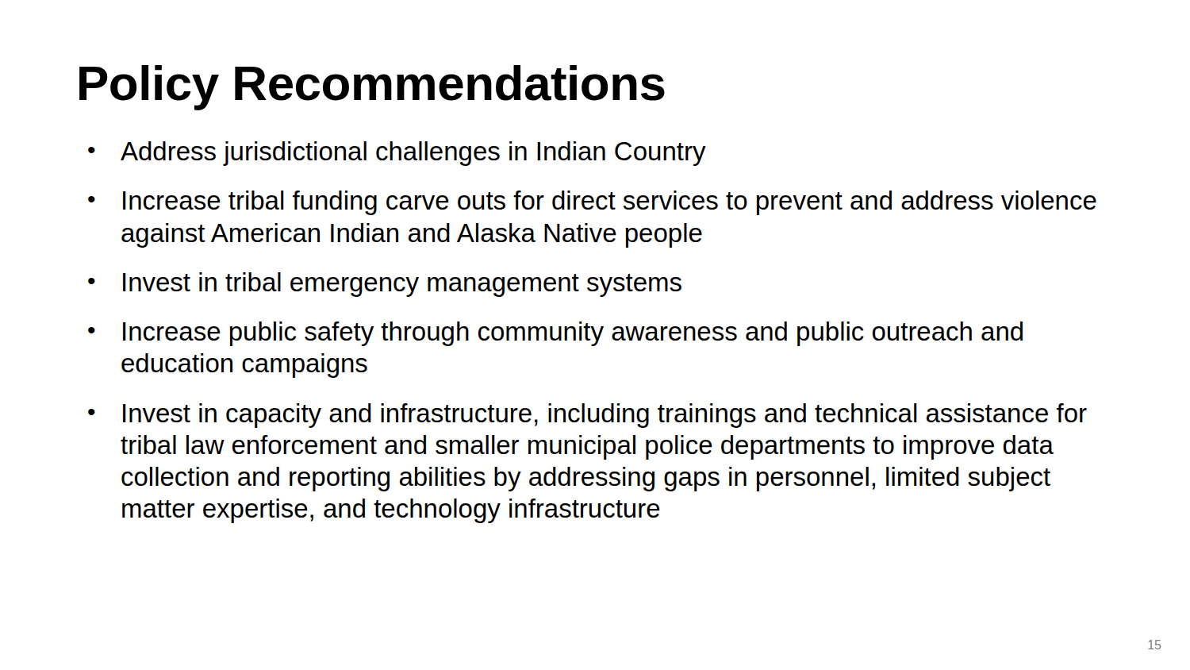Policy Recommendations
Address jurisdictional challenges in Indian Country
Increase tribal funding carve outs for direct services to prevent and address violence against American Indian and Alaska Native people
Invest in tribal emergency management systems
Increase public safety through community awareness and public outreach and education campaigns
Invest in capacity and infrastructure, including trainings and technical assistance for tribal law enforcement and smaller municipal police departments to improve data collection and reporting abilities by addressing gaps in personnel, limited subject matter expertise, and technology infrastructure
15